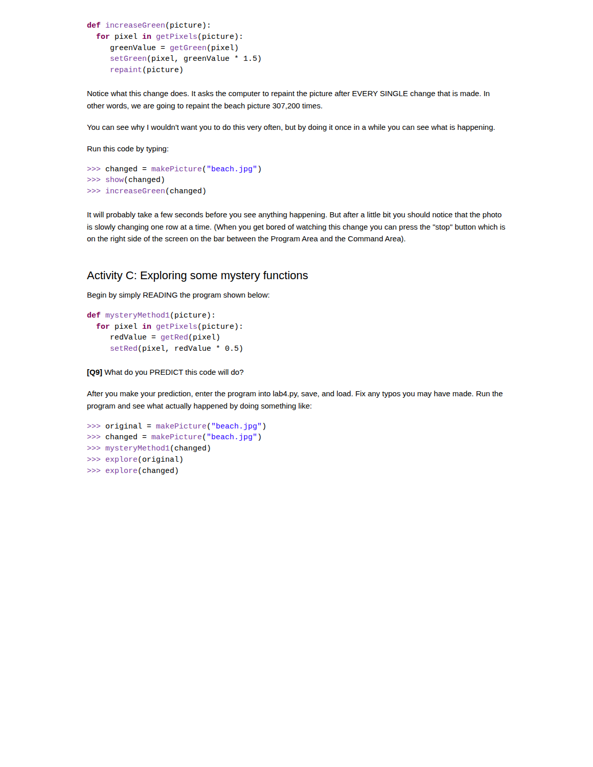def increaseGreen(picture):
  for pixel in getPixels(picture):
     greenValue = getGreen(pixel)
     setGreen(pixel, greenValue * 1.5)
     repaint(picture)
Notice what this change does. It asks the computer to repaint the picture after EVERY SINGLE change that is made. In other words, we are going to repaint the beach picture 307,200 times.
You can see why I wouldn't want you to do this very often, but by doing it once in a while you can see what is happening.
Run this code by typing:
>>> changed = makePicture("beach.jpg")
>>> show(changed)
>>> increaseGreen(changed)
It will probably take a few seconds before you see anything happening. But after a little bit you should notice that the photo is slowly changing one row at a time. (When you get bored of watching this change you can press the "stop" button which is on the right side of the screen on the bar between the Program Area and the Command Area).
Activity C: Exploring some mystery functions
Begin by simply READING the program shown below:
def mysteryMethod1(picture):
  for pixel in getPixels(picture):
     redValue = getRed(pixel)
     setRed(pixel, redValue * 0.5)
[Q9] What do you PREDICT this code will do?
After you make your prediction, enter the program into lab4.py, save, and load. Fix any typos you may have made. Run the program and see what actually happened by doing something like:
>>> original = makePicture("beach.jpg")
>>> changed = makePicture("beach.jpg")
>>> mysteryMethod1(changed)
>>> explore(original)
>>> explore(changed)